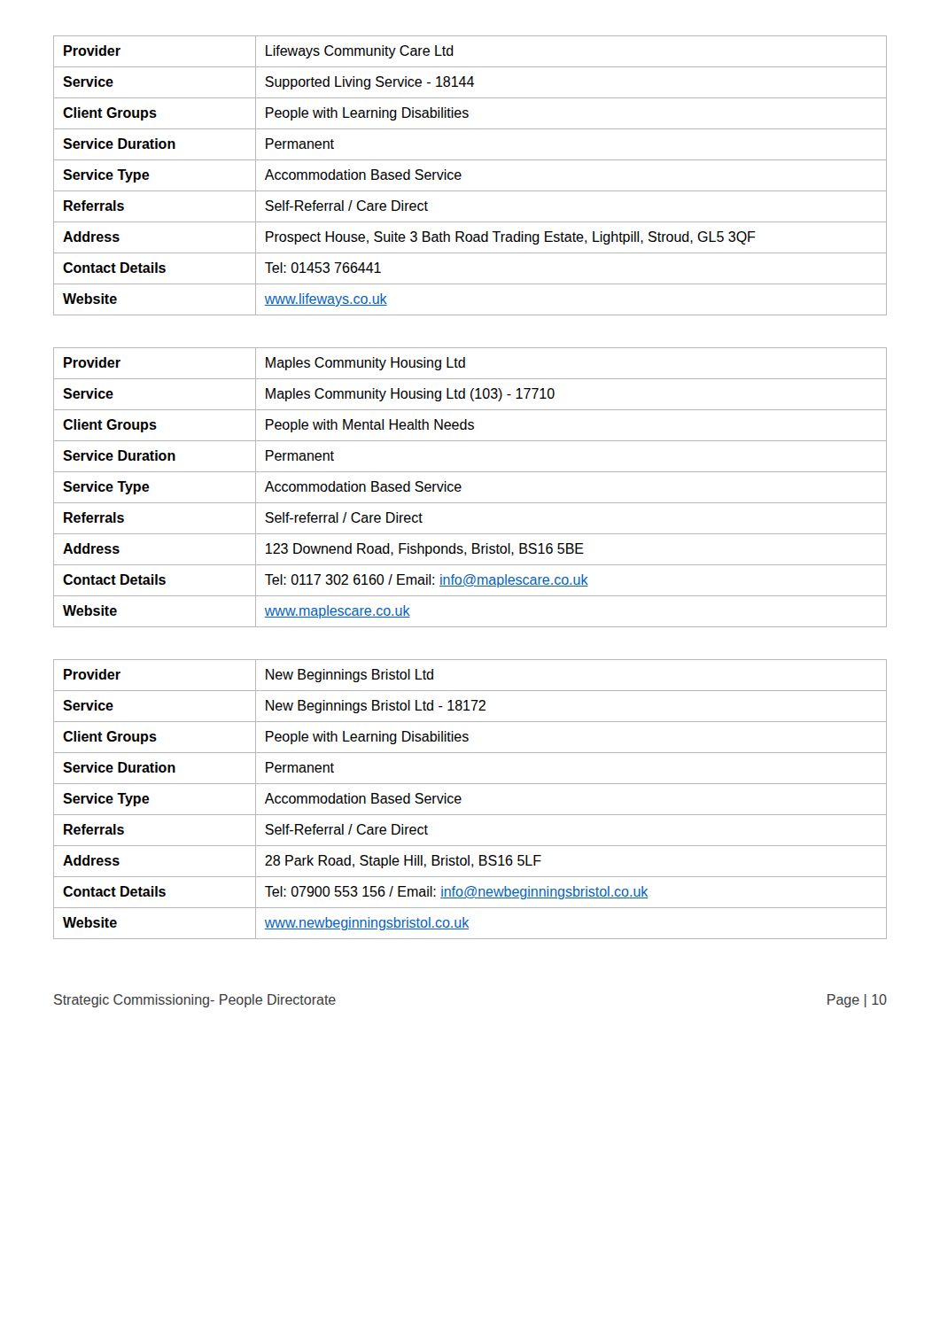| Provider | Lifeways Community Care Ltd |
| Service | Supported Living Service - 18144 |
| Client Groups | People with Learning Disabilities |
| Service Duration | Permanent |
| Service Type | Accommodation Based Service |
| Referrals | Self-Referral / Care Direct |
| Address | Prospect House, Suite 3 Bath Road Trading Estate, Lightpill, Stroud, GL5 3QF |
| Contact Details | Tel: 01453 766441 |
| Website | www.lifeways.co.uk |
| Provider | Maples Community Housing Ltd |
| Service | Maples Community Housing Ltd (103) - 17710 |
| Client Groups | People with Mental Health Needs |
| Service Duration | Permanent |
| Service Type | Accommodation Based Service |
| Referrals | Self-referral / Care Direct |
| Address | 123 Downend Road, Fishponds, Bristol, BS16 5BE |
| Contact Details | Tel: 0117 302 6160 / Email: info@maplescare.co.uk |
| Website | www.maplescare.co.uk |
| Provider | New Beginnings Bristol Ltd |
| Service | New Beginnings Bristol Ltd - 18172 |
| Client Groups | People with Learning Disabilities |
| Service Duration | Permanent |
| Service Type | Accommodation Based Service |
| Referrals | Self-Referral / Care Direct |
| Address | 28 Park Road, Staple Hill, Bristol, BS16 5LF |
| Contact Details | Tel: 07900 553 156 / Email: info@newbeginningsbristol.co.uk |
| Website | www.newbeginningsbristol.co.uk |
Strategic Commissioning- People Directorate Page | 10